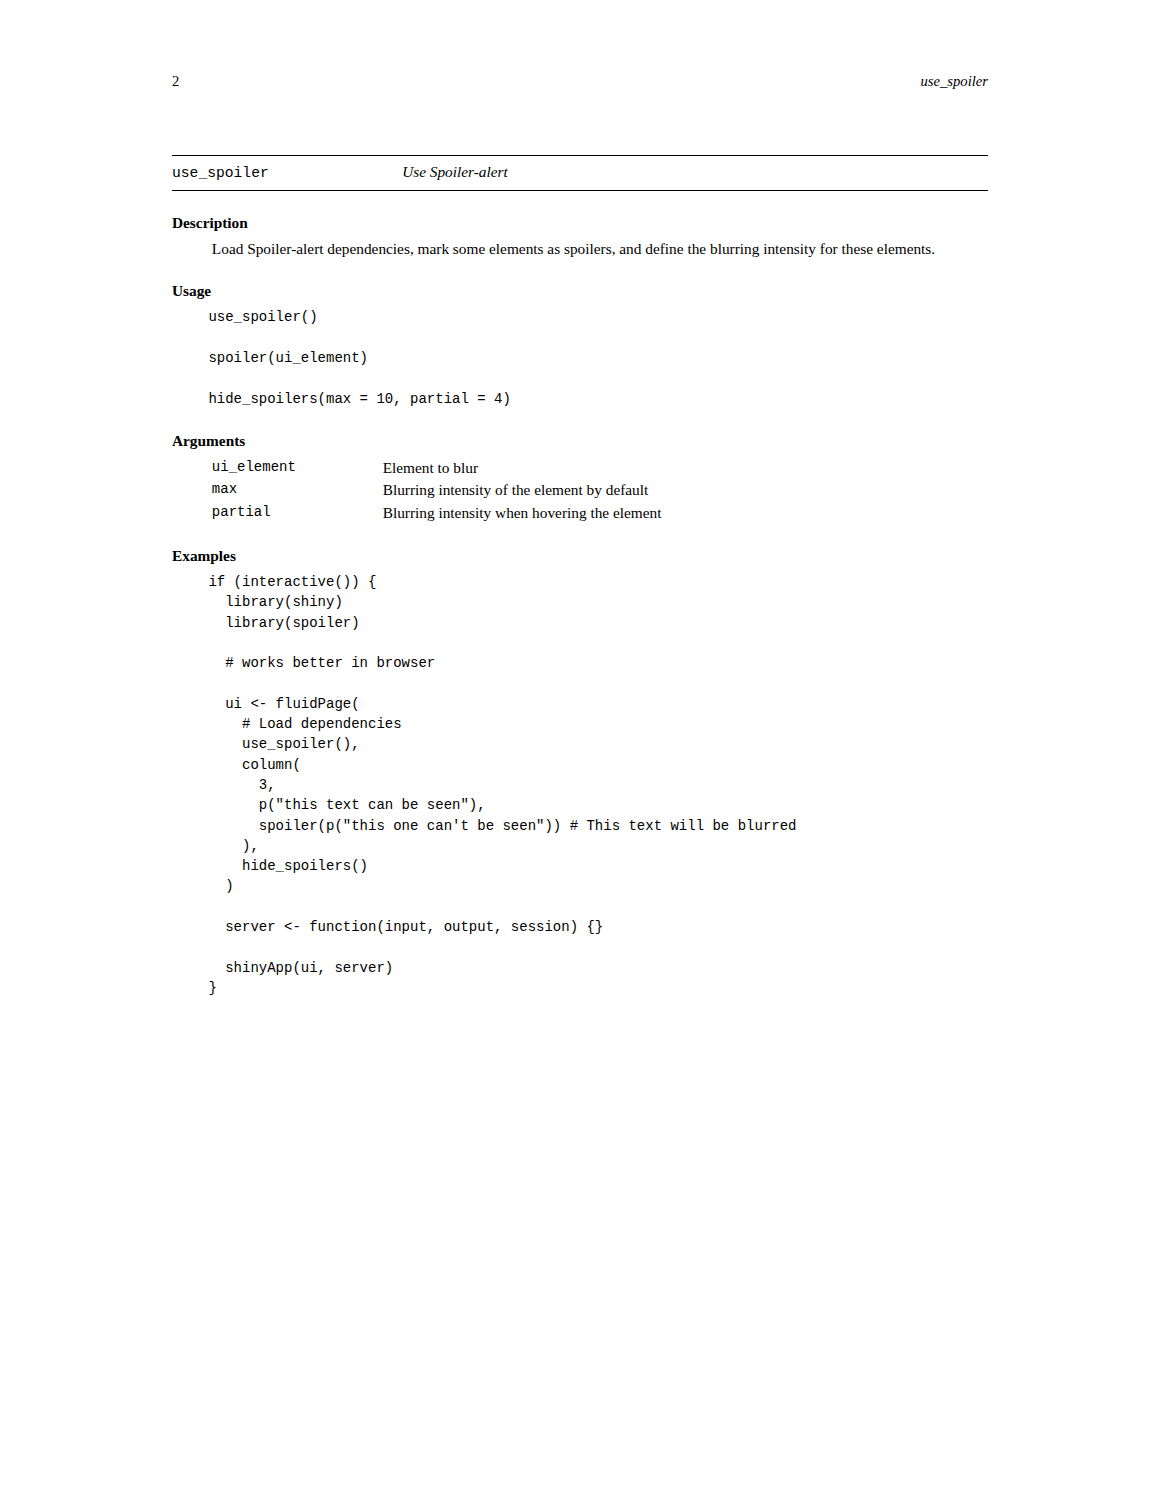2 use_spoiler
use_spoiler Use Spoiler-alert
Description
Load Spoiler-alert dependencies, mark some elements as spoilers, and define the blurring intensity for these elements.
Usage
use_spoiler()

spoiler(ui_element)

hide_spoilers(max = 10, partial = 4)
Arguments
| ui_element | Element to blur |
| max | Blurring intensity of the element by default |
| partial | Blurring intensity when hovering the element |
Examples
if (interactive()) {
  library(shiny)
  library(spoiler)

  # works better in browser

  ui <- fluidPage(
    # Load dependencies
    use_spoiler(),
    column(
      3,
      p("this text can be seen"),
      spoiler(p("this one can't be seen")) # This text will be blurred
    ),
    hide_spoilers()
  )

  server <- function(input, output, session) {}

  shinyApp(ui, server)
}